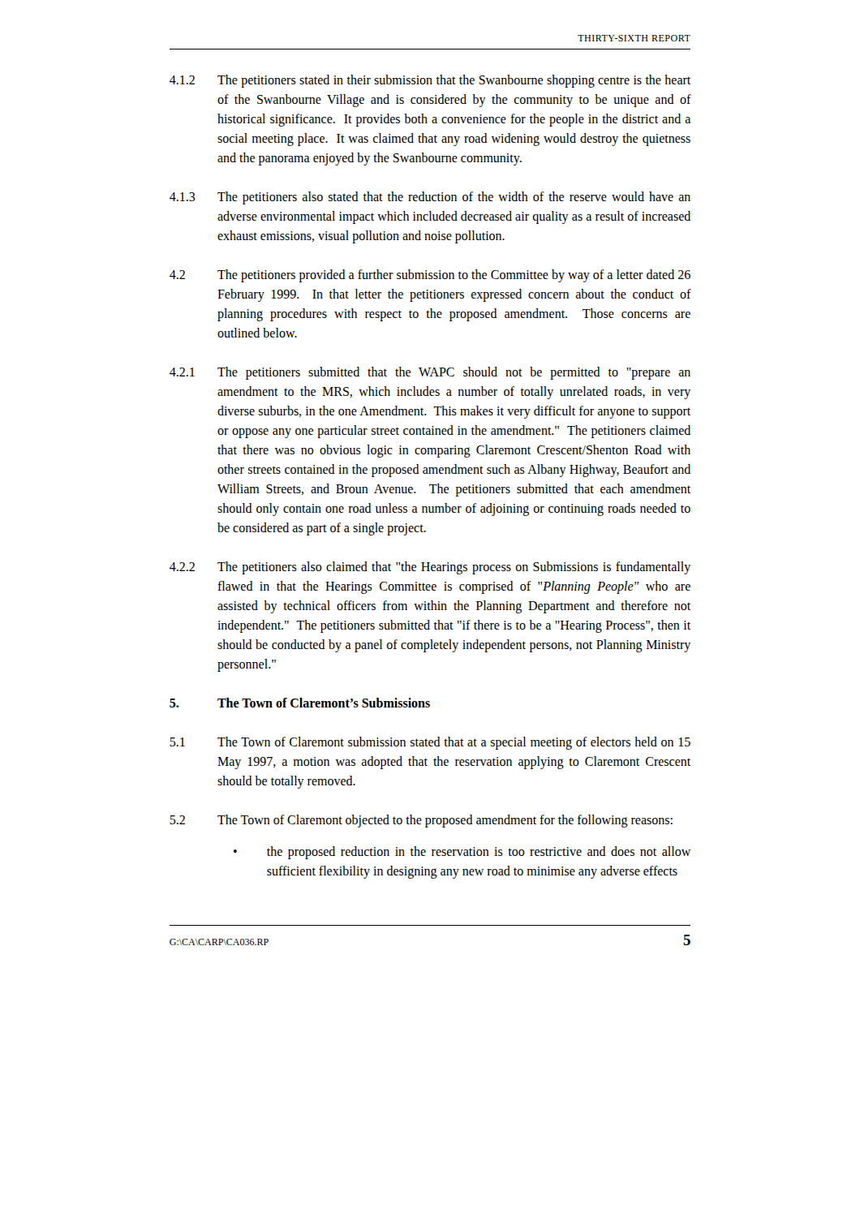THIRTY-SIXTH REPORT
4.1.2
The petitioners stated in their submission that the Swanbourne shopping centre is the heart of the Swanbourne Village and is considered by the community to be unique and of historical significance. It provides both a convenience for the people in the district and a social meeting place. It was claimed that any road widening would destroy the quietness and the panorama enjoyed by the Swanbourne community.
4.1.3
The petitioners also stated that the reduction of the width of the reserve would have an adverse environmental impact which included decreased air quality as a result of increased exhaust emissions, visual pollution and noise pollution.
4.2
The petitioners provided a further submission to the Committee by way of a letter dated 26 February 1999. In that letter the petitioners expressed concern about the conduct of planning procedures with respect to the proposed amendment. Those concerns are outlined below.
4.2.1
The petitioners submitted that the WAPC should not be permitted to "prepare an amendment to the MRS, which includes a number of totally unrelated roads, in very diverse suburbs, in the one Amendment. This makes it very difficult for anyone to support or oppose any one particular street contained in the amendment." The petitioners claimed that there was no obvious logic in comparing Claremont Crescent/Shenton Road with other streets contained in the proposed amendment such as Albany Highway, Beaufort and William Streets, and Broun Avenue. The petitioners submitted that each amendment should only contain one road unless a number of adjoining or continuing roads needed to be considered as part of a single project.
4.2.2
The petitioners also claimed that "the Hearings process on Submissions is fundamentally flawed in that the Hearings Committee is comprised of "Planning People" who are assisted by technical officers from within the Planning Department and therefore not independent." The petitioners submitted that "if there is to be a "Hearing Process", then it should be conducted by a panel of completely independent persons, not Planning Ministry personnel."
5.
The Town of Claremont’s Submissions
5.1
The Town of Claremont submission stated that at a special meeting of electors held on 15 May 1997, a motion was adopted that the reservation applying to Claremont Crescent should be totally removed.
5.2
The Town of Claremont objected to the proposed amendment for the following reasons:
• the proposed reduction in the reservation is too restrictive and does not allow sufficient flexibility in designing any new road to minimise any adverse effects
G:\CA\CARP\CA036.RP 5